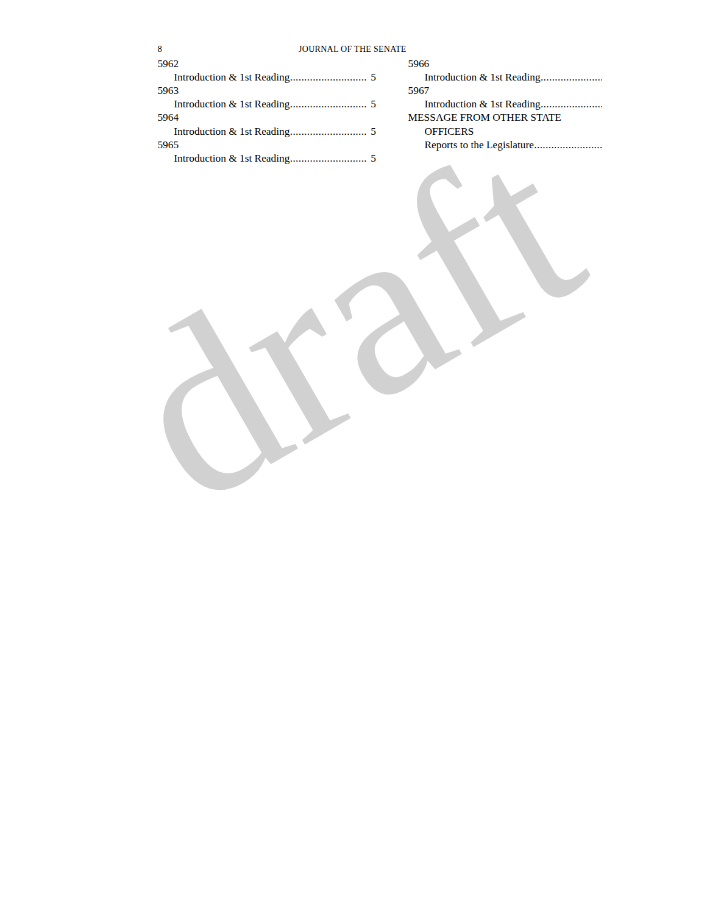draft
8
JOURNAL OF THE SENATE
5962
Introduction & 1st Reading ........................... 5
5963
Introduction & 1st Reading ........................... 5
5964
Introduction & 1st Reading ........................... 5
5965
Introduction & 1st Reading ........................... 5
5966
Introduction & 1st Reading ........................... 5
5967
Introduction & 1st Reading ........................... 5
MESSAGE FROM OTHER STATE
OFFICERS
Reports to the Legislature ............................. 4